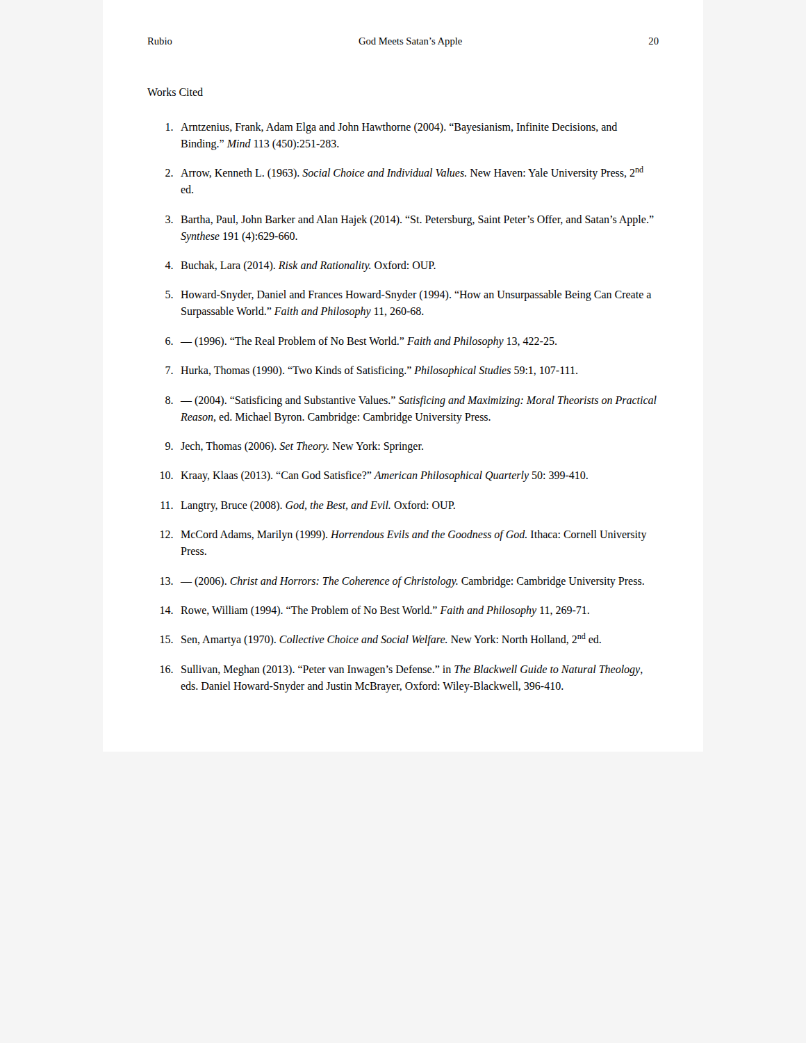Rubio God Meets Satan’s Apple 20
Works Cited
Arntzenius, Frank, Adam Elga and John Hawthorne (2004). “Bayesianism, Infinite Decisions, and Binding.” Mind 113 (450):251-283.
Arrow, Kenneth L. (1963). Social Choice and Individual Values. New Haven: Yale University Press, 2nd ed.
Bartha, Paul, John Barker and Alan Hajek (2014). “St. Petersburg, Saint Peter’s Offer, and Satan’s Apple.” Synthese 191 (4):629-660.
Buchak, Lara (2014). Risk and Rationality. Oxford: OUP.
Howard-Snyder, Daniel and Frances Howard-Snyder (1994). “How an Unsurpassable Being Can Create a Surpassable World.” Faith and Philosophy 11, 260-68.
— (1996). “The Real Problem of No Best World.” Faith and Philosophy 13, 422-25.
Hurka, Thomas (1990). “Two Kinds of Satisficing.” Philosophical Studies 59:1, 107-111.
— (2004). “Satisficing and Substantive Values.” Satisficing and Maximizing: Moral Theorists on Practical Reason, ed. Michael Byron. Cambridge: Cambridge University Press.
Jech, Thomas (2006). Set Theory. New York: Springer.
Kraay, Klaas (2013). “Can God Satisfice?” American Philosophical Quarterly 50: 399-410.
Langtry, Bruce (2008). God, the Best, and Evil. Oxford: OUP.
McCord Adams, Marilyn (1999). Horrendous Evils and the Goodness of God. Ithaca: Cornell University Press.
— (2006). Christ and Horrors: The Coherence of Christology. Cambridge: Cambridge University Press.
Rowe, William (1994). “The Problem of No Best World.” Faith and Philosophy 11, 269-71.
Sen, Amartya (1970). Collective Choice and Social Welfare. New York: North Holland, 2nd ed.
Sullivan, Meghan (2013). “Peter van Inwagen’s Defense.” in The Blackwell Guide to Natural Theology, eds. Daniel Howard-Snyder and Justin McBrayer, Oxford: Wiley-Blackwell, 396-410.